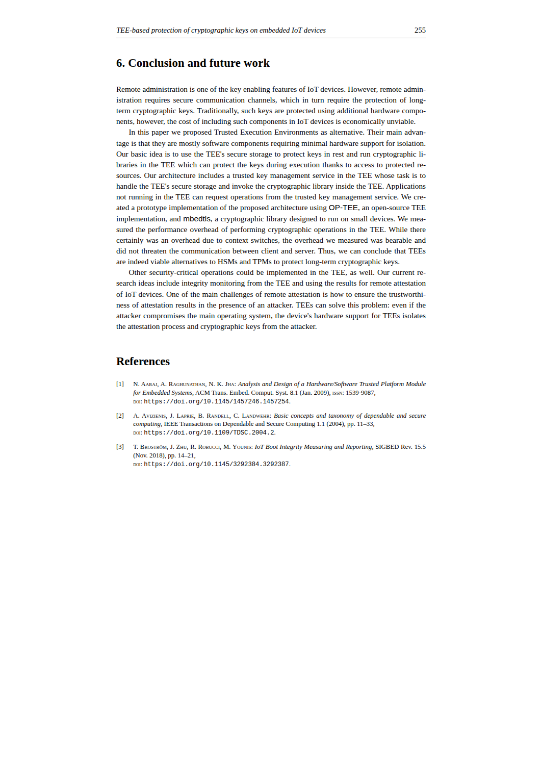TEE-based protection of cryptographic keys on embedded IoT devices 255
6. Conclusion and future work
Remote administration is one of the key enabling features of IoT devices. However, remote administration requires secure communication channels, which in turn require the protection of long-term cryptographic keys. Traditionally, such keys are protected using additional hardware components, however, the cost of including such components in IoT devices is economically unviable.
In this paper we proposed Trusted Execution Environments as alternative. Their main advantage is that they are mostly software components requiring minimal hardware support for isolation. Our basic idea is to use the TEE's secure storage to protect keys in rest and run cryptographic libraries in the TEE which can protect the keys during execution thanks to access to protected resources. Our architecture includes a trusted key management service in the TEE whose task is to handle the TEE's secure storage and invoke the cryptographic library inside the TEE. Applications not running in the TEE can request operations from the trusted key management service. We created a prototype implementation of the proposed architecture using OP-TEE, an open-source TEE implementation, and mbedtls, a cryptographic library designed to run on small devices. We measured the performance overhead of performing cryptographic operations in the TEE. While there certainly was an overhead due to context switches, the overhead we measured was bearable and did not threaten the communication between client and server. Thus, we can conclude that TEEs are indeed viable alternatives to HSMs and TPMs to protect long-term cryptographic keys.
Other security-critical operations could be implemented in the TEE, as well. Our current research ideas include integrity monitoring from the TEE and using the results for remote attestation of IoT devices. One of the main challenges of remote attestation is how to ensure the trustworthiness of attestation results in the presence of an attacker. TEEs can solve this problem: even if the attacker compromises the main operating system, the device's hardware support for TEEs isolates the attestation process and cryptographic keys from the attacker.
References
[1] N. Aaraj, A. Raghunathan, N. K. Jha: Analysis and Design of a Hardware/Software Trusted Platform Module for Embedded Systems, ACM Trans. Embed. Comput. Syst. 8.1 (Jan. 2009), issn: 1539-9087, doi: https://doi.org/10.1145/1457246.1457254.
[2] A. Avizienis, J. Laprie, B. Randell, C. Landwehr: Basic concepts and taxonomy of dependable and secure computing, IEEE Transactions on Dependable and Secure Computing 1.1 (2004), pp. 11–33, doi: https://doi.org/10.1109/TDSC.2004.2.
[3] T. Broström, J. Zhu, R. Robucci, M. Younis: IoT Boot Integrity Measuring and Reporting, SIGBED Rev. 15.5 (Nov. 2018), pp. 14–21, doi: https://doi.org/10.1145/3292384.3292387.